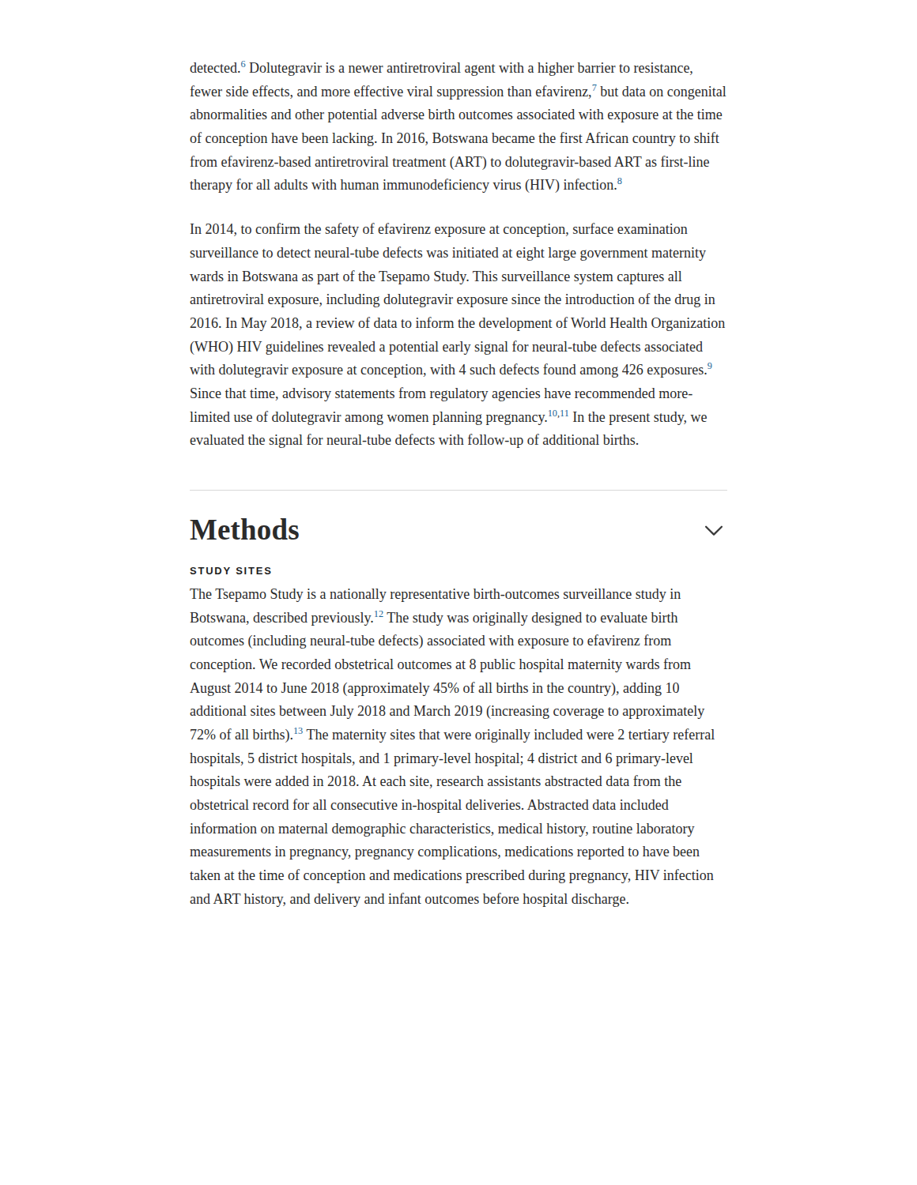detected.6 Dolutegravir is a newer antiretroviral agent with a higher barrier to resistance, fewer side effects, and more effective viral suppression than efavirenz,7 but data on congenital abnormalities and other potential adverse birth outcomes associated with exposure at the time of conception have been lacking. In 2016, Botswana became the first African country to shift from efavirenz-based antiretroviral treatment (ART) to dolutegravir-based ART as first-line therapy for all adults with human immunodeficiency virus (HIV) infection.8
In 2014, to confirm the safety of efavirenz exposure at conception, surface examination surveillance to detect neural-tube defects was initiated at eight large government maternity wards in Botswana as part of the Tsepamo Study. This surveillance system captures all antiretroviral exposure, including dolutegravir exposure since the introduction of the drug in 2016. In May 2018, a review of data to inform the development of World Health Organization (WHO) HIV guidelines revealed a potential early signal for neural-tube defects associated with dolutegravir exposure at conception, with 4 such defects found among 426 exposures.9 Since that time, advisory statements from regulatory agencies have recommended more-limited use of dolutegravir among women planning pregnancy.10,11 In the present study, we evaluated the signal for neural-tube defects with follow-up of additional births.
Methods
Study Sites
The Tsepamo Study is a nationally representative birth-outcomes surveillance study in Botswana, described previously.12 The study was originally designed to evaluate birth outcomes (including neural-tube defects) associated with exposure to efavirenz from conception. We recorded obstetrical outcomes at 8 public hospital maternity wards from August 2014 to June 2018 (approximately 45% of all births in the country), adding 10 additional sites between July 2018 and March 2019 (increasing coverage to approximately 72% of all births).13 The maternity sites that were originally included were 2 tertiary referral hospitals, 5 district hospitals, and 1 primary-level hospital; 4 district and 6 primary-level hospitals were added in 2018. At each site, research assistants abstracted data from the obstetrical record for all consecutive in-hospital deliveries. Abstracted data included information on maternal demographic characteristics, medical history, routine laboratory measurements in pregnancy, pregnancy complications, medications reported to have been taken at the time of conception and medications prescribed during pregnancy, HIV infection and ART history, and delivery and infant outcomes before hospital discharge.